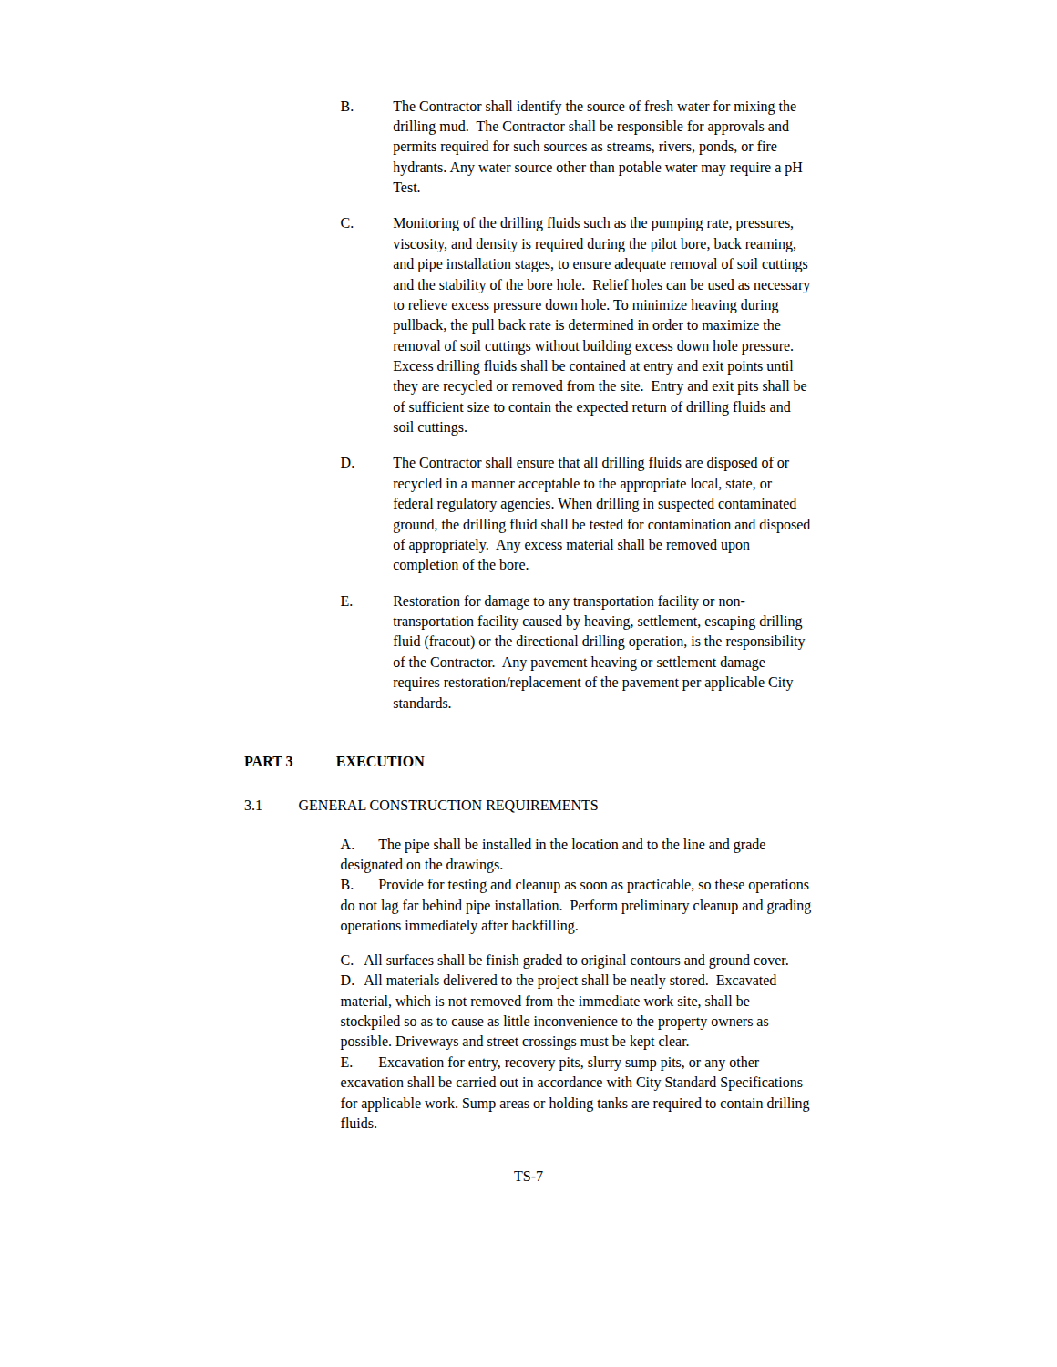B.
The Contractor shall identify the source of fresh water for mixing the drilling mud. The Contractor shall be responsible for approvals and permits required for such sources as streams, rivers, ponds, or fire hydrants. Any water source other than potable water may require a pH Test.
C.
Monitoring of the drilling fluids such as the pumping rate, pressures, viscosity, and density is required during the pilot bore, back reaming, and pipe installation stages, to ensure adequate removal of soil cuttings and the stability of the bore hole. Relief holes can be used as necessary to relieve excess pressure down hole. To minimize heaving during pullback, the pull back rate is determined in order to maximize the removal of soil cuttings without building excess down hole pressure. Excess drilling fluids shall be contained at entry and exit points until they are recycled or removed from the site. Entry and exit pits shall be of sufficient size to contain the expected return of drilling fluids and soil cuttings.
D.
The Contractor shall ensure that all drilling fluids are disposed of or recycled in a manner acceptable to the appropriate local, state, or federal regulatory agencies. When drilling in suspected contaminated ground, the drilling fluid shall be tested for contamination and disposed of appropriately. Any excess material shall be removed upon completion of the bore.
E.
Restoration for damage to any transportation facility or non-transportation facility caused by heaving, settlement, escaping drilling fluid (fracout) or the directional drilling operation, is the responsibility of the Contractor. Any pavement heaving or settlement damage requires restoration/replacement of the pavement per applicable City standards.
PART 3 EXECUTION
3.1 GENERAL CONSTRUCTION REQUIREMENTS
A. The pipe shall be installed in the location and to the line and grade designated on the drawings.
B. Provide for testing and cleanup as soon as practicable, so these operations do not lag far behind pipe installation. Perform preliminary cleanup and grading operations immediately after backfilling.
C. All surfaces shall be finish graded to original contours and ground cover.
D. All materials delivered to the project shall be neatly stored. Excavated material, which is not removed from the immediate work site, shall be stockpiled so as to cause as little inconvenience to the property owners as possible. Driveways and street crossings must be kept clear.
E. Excavation for entry, recovery pits, slurry sump pits, or any other excavation shall be carried out in accordance with City Standard Specifications for applicable work. Sump areas or holding tanks are required to contain drilling fluids.
TS-7